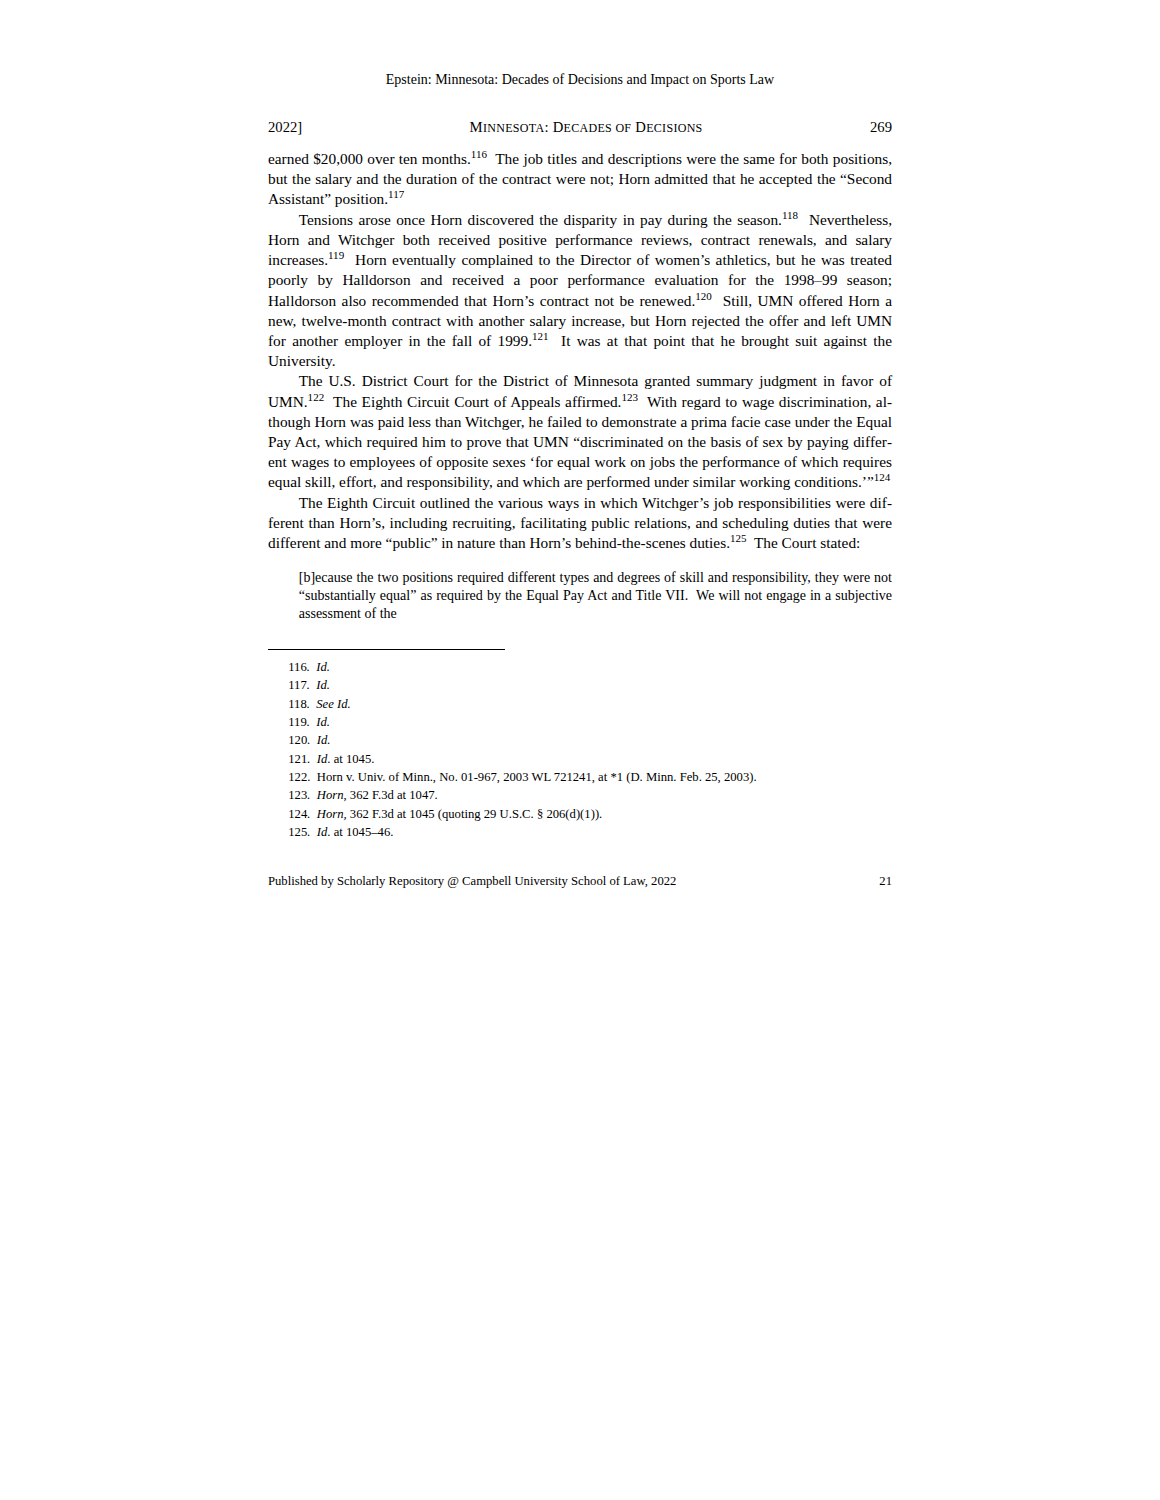Epstein: Minnesota: Decades of Decisions and Impact on Sports Law
2022] MINNESOTA: DECADES OF DECISIONS 269
earned $20,000 over ten months.116 The job titles and descriptions were the same for both positions, but the salary and the duration of the contract were not; Horn admitted that he accepted the “Second Assistant” position.117
Tensions arose once Horn discovered the disparity in pay during the season.118 Nevertheless, Horn and Witchger both received positive performance reviews, contract renewals, and salary increases.119 Horn eventually complained to the Director of women’s athletics, but he was treated poorly by Halldorson and received a poor performance evaluation for the 1998–99 season; Halldorson also recommended that Horn’s contract not be renewed.120 Still, UMN offered Horn a new, twelve-month contract with another salary increase, but Horn rejected the offer and left UMN for another employer in the fall of 1999.121 It was at that point that he brought suit against the University.
The U.S. District Court for the District of Minnesota granted summary judgment in favor of UMN.122 The Eighth Circuit Court of Appeals affirmed.123 With regard to wage discrimination, although Horn was paid less than Witchger, he failed to demonstrate a prima facie case under the Equal Pay Act, which required him to prove that UMN “discriminated on the basis of sex by paying different wages to employees of opposite sexes ‘for equal work on jobs the performance of which requires equal skill, effort, and responsibility, and which are performed under similar working conditions.’”124
The Eighth Circuit outlined the various ways in which Witchger’s job responsibilities were different than Horn’s, including recruiting, facilitating public relations, and scheduling duties that were different and more “public” in nature than Horn’s behind-the-scenes duties.125 The Court stated:
[b]ecause the two positions required different types and degrees of skill and responsibility, they were not “substantially equal” as required by the Equal Pay Act and Title VII. We will not engage in a subjective assessment of the
116. Id.
117. Id.
118. See Id.
119. Id.
120. Id.
121. Id. at 1045.
122. Horn v. Univ. of Minn., No. 01-967, 2003 WL 721241, at *1 (D. Minn. Feb. 25, 2003).
123. Horn, 362 F.3d at 1047.
124. Horn, 362 F.3d at 1045 (quoting 29 U.S.C. § 206(d)(1)).
125. Id. at 1045–46.
Published by Scholarly Repository @ Campbell University School of Law, 2022 21